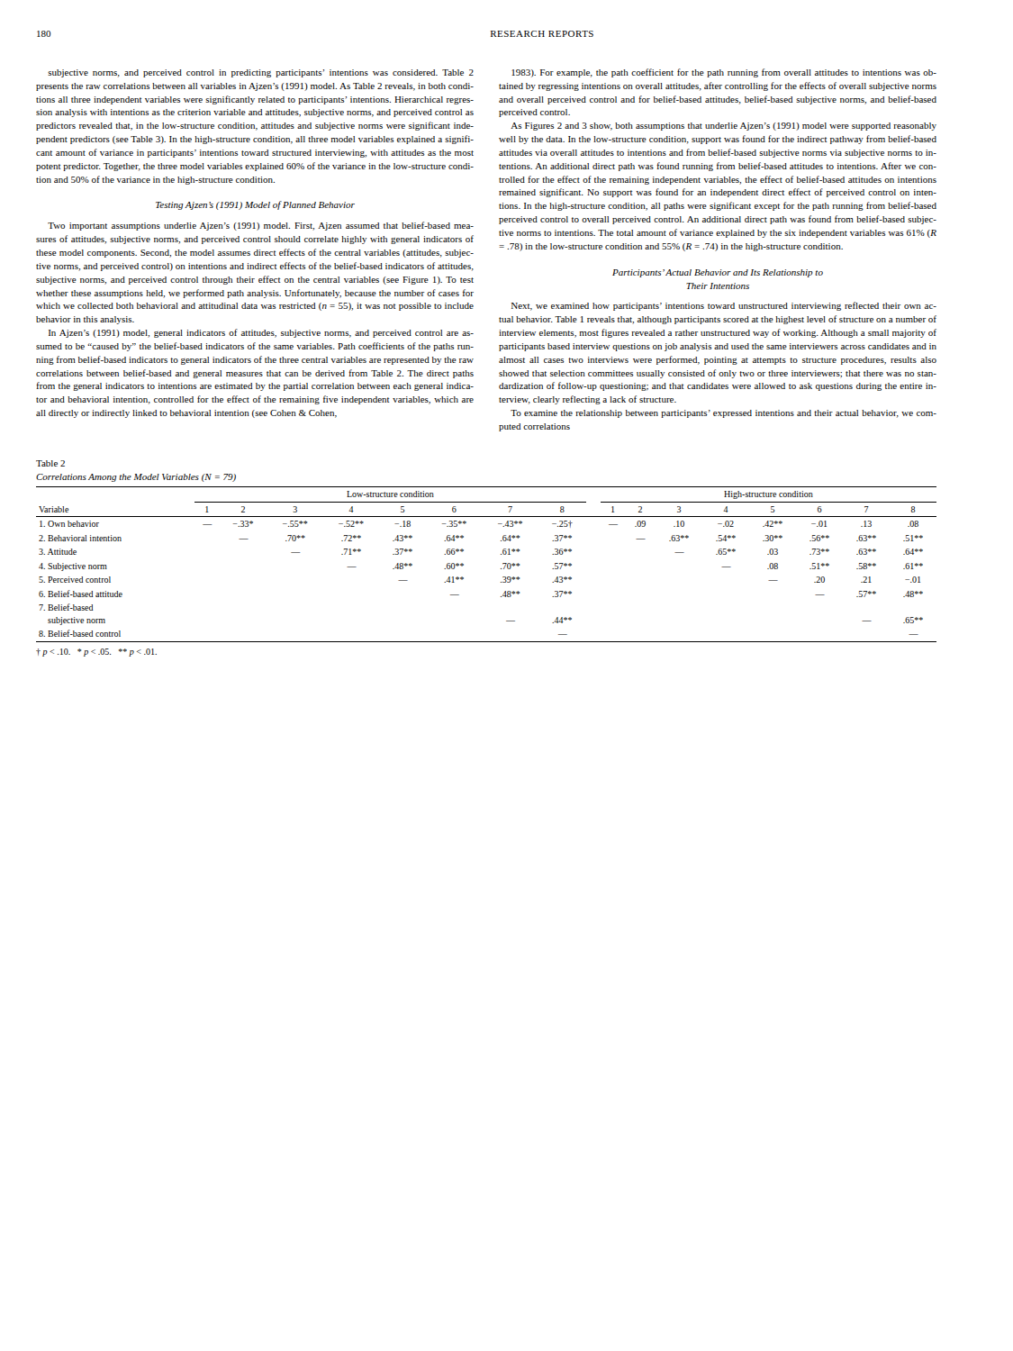180 RESEARCH REPORTS
subjective norms, and perceived control in predicting participants’ intentions was considered. Table 2 presents the raw correlations between all variables in Ajzen’s (1991) model. As Table 2 reveals, in both conditions all three independent variables were significantly related to participants’ intentions. Hierarchical regression analysis with intentions as the criterion variable and attitudes, subjective norms, and perceived control as predictors revealed that, in the low-structure condition, attitudes and subjective norms were significant independent predictors (see Table 3). In the high-structure condition, all three model variables explained a significant amount of variance in participants’ intentions toward structured interviewing, with attitudes as the most potent predictor. Together, the three model variables explained 60% of the variance in the low-structure condition and 50% of the variance in the high-structure condition.
Testing Ajzen’s (1991) Model of Planned Behavior
Two important assumptions underlie Ajzen’s (1991) model. First, Ajzen assumed that belief-based measures of attitudes, subjective norms, and perceived control should correlate highly with general indicators of these model components. Second, the model assumes direct effects of the central variables (attitudes, subjective norms, and perceived control) on intentions and indirect effects of the belief-based indicators of attitudes, subjective norms, and perceived control through their effect on the central variables (see Figure 1). To test whether these assumptions held, we performed path analysis. Unfortunately, because the number of cases for which we collected both behavioral and attitudinal data was restricted (n = 55), it was not possible to include behavior in this analysis.
In Ajzen’s (1991) model, general indicators of attitudes, subjective norms, and perceived control are assumed to be “caused by” the belief-based indicators of the same variables. Path coefficients of the paths running from belief-based indicators to general indicators of the three central variables are represented by the raw correlations between belief-based and general measures that can be derived from Table 2. The direct paths from the general indicators to intentions are estimated by the partial correlation between each general indicator and behavioral intention, controlled for the effect of the remaining five independent variables, which are all directly or indirectly linked to behavioral intention (see Cohen & Cohen,
1983). For example, the path coefficient for the path running from overall attitudes to intentions was obtained by regressing intentions on overall attitudes, after controlling for the effects of overall subjective norms and overall perceived control and for belief-based attitudes, belief-based subjective norms, and belief-based perceived control.
As Figures 2 and 3 show, both assumptions that underlie Ajzen’s (1991) model were supported reasonably well by the data. In the low-structure condition, support was found for the indirect pathway from belief-based attitudes via overall attitudes to intentions and from belief-based subjective norms via subjective norms to intentions. An additional direct path was found running from belief-based attitudes to intentions. After we controlled for the effect of the remaining independent variables, the effect of belief-based attitudes on intentions remained significant. No support was found for an independent direct effect of perceived control on intentions. In the high-structure condition, all paths were significant except for the path running from belief-based perceived control to overall perceived control. An additional direct path was found from belief-based subjective norms to intentions. The total amount of variance explained by the six independent variables was 61% (R = .78) in the low-structure condition and 55% (R = .74) in the high-structure condition.
Participants’ Actual Behavior and Its Relationship to
Their Intentions
Next, we examined how participants’ intentions toward unstructured interviewing reflected their own actual behavior. Table 1 reveals that, although participants scored at the highest level of structure on a number of interview elements, most figures revealed a rather unstructured way of working. Although a small majority of participants based interview questions on job analysis and used the same interviewers across candidates and in almost all cases two interviews were performed, pointing at attempts to structure procedures, results also showed that selection committees usually consisted of only two or three interviewers; that there was no standardization of follow-up questioning; and that candidates were allowed to ask questions during the entire interview, clearly reflecting a lack of structure.
To examine the relationship between participants’ expressed intentions and their actual behavior, we computed correlations
Table 2 Correlations Among the Model Variables (N = 79)
| | Low-structure condition | | High-structure condition |
| --- | --- | --- | --- |
| Variable | 1 | 2 | 3 | 4 | 5 | 6 | 7 | 8 | | 1 | 2 | 3 | 4 | 5 | 6 | 7 | 8 |
| 1. Own behavior | — | −.33* | −.55** | −.52** | −.18 | −.35** | −.43** | −.25† | | — | .09 | .10 | −.02 | .42** | −.01 | .13 | .08 |
| 2. Behavioral intention | | — | .70** | .72** | .43** | .64** | .64** | .37** | | | — | .63** | .54** | .30** | .56** | .63** | .51** |
| 3. Attitude | | | — | .71** | .37** | .66** | .61** | .36** | | | | — | .65** | .03 | .73** | .63** | .64** |
| 4. Subjective norm | | | | — | .48** | .60** | .70** | .57** | | | | | — | .08 | .51** | .58** | .61** |
| 5. Perceived control | | | | | — | .41** | .39** | .43** | | | | | | — | .20 | .21 | −.01 |
| 6. Belief-based attitude | | | | | | — | .48** | .37** | | | | | | | — | .57** | .48** |
| 7. Belief-based subjective norm | | | | | | | — | .44** | | | | | | | | — | .65** |
| 8. Belief-based control | | | | | | | | — | | | | | | | | | — |
† p < .10. * p < .05. ** p < .01.